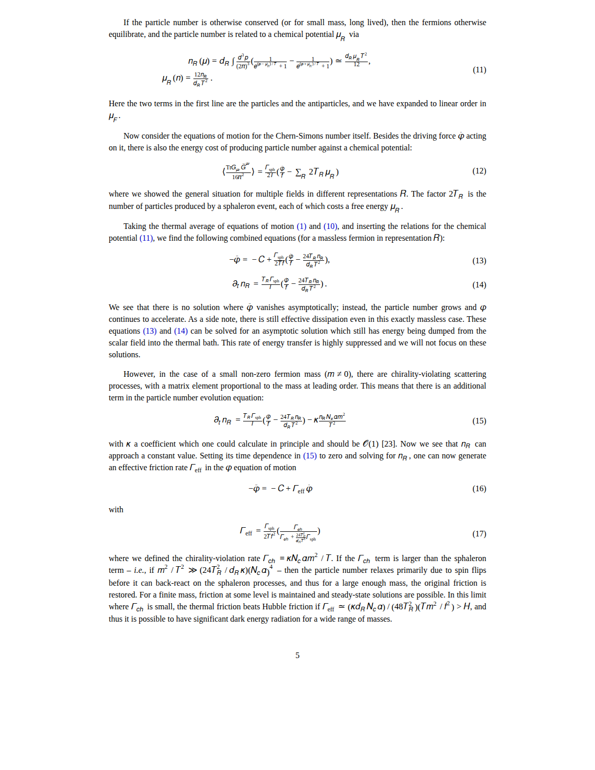If the particle number is otherwise conserved (or for small mass, long lived), then the fermions otherwise equilibrate, and the particle number is related to a chemical potential μR via
nR (μ) = dR ∫ d3p(2π)3 ( 1e(p−μR)/T+1 − 1e(p+μR)/T+1 ) ≃ dRμRT212 , μR(n) = 12nRdRT2 .
(11)
Here the two terms in the first line are the particles and the antiparticles, and we have expanded to linear order in μF.
Now consider the equations of motion for the Chern-Simons number itself. Besides the driving force φ˙ acting on it, there is also the energy cost of producing particle number against a chemical potential:
⟨ Tr⁡GμνG~μν 16π2 ⟩ = Γsph2T ( φ˙f − ∑R 2TRμR )
(12)
where we showed the general situation for multiple fields in different representations R. The factor 2TR is the number of particles produced by a sphaleron event, each of which costs a free energy μR.
Taking the thermal average of equations of motion (1) and (10), and inserting the relations for the chemical potential (11), we find the following combined equations (for a massless fermion in representation R):
−φ¨ = −C + Γsph2Tf ( φ˙f − 24TRnRdRT2 ) ,
(13)
∂tnR = TRΓsphT ( φ˙f − 24TRnRdRT2 ) .
(14)
We see that there is no solution where φ¨ vanishes asymptotically; instead, the particle number grows and φ continues to accelerate. As a side note, there is still effective dissipation even in this exactly massless case. These equations (13) and (14) can be solved for an asymptotic solution which still has energy being dumped from the scalar field into the thermal bath. This rate of energy transfer is highly suppressed and we will not focus on these solutions.
However, in the case of a small non-zero fermion mass (m≠0), there are chirality-violating scattering processes, with a matrix element proportional to the mass at leading order. This means that there is an additional term in the particle number evolution equation:
∂tnR = TRΓsphT ( φ˙f − 24TRnRdRT2 ) − κ nRNcαm2T2
(15)
with κ a coefficient which one could calculate in principle and should be 𝒪(1) [23]. Now we see that nR can approach a constant value. Setting its time dependence in (15) to zero and solving for nR, one can now generate an effective friction rate Γeff in the φ equation of motion
−φ¨ = −C + Γeff φ˙
(16)
with
Γeff = Γsph2Tf2 ( Γch Γch+24TR2dRT3Γsph )
(17)
where we defined the chirality-violation rate Γch≡κNcαm2/T. If the Γch term is larger than the sphaleron term – i.e., if m2/T2≫(24TR2/dRκ)(Ncα)4 – then the particle number relaxes primarily due to spin flips before it can back-react on the sphaleron processes, and thus for a large enough mass, the original friction is restored. For a finite mass, friction at some level is maintained and steady-state solutions are possible. In this limit where Γch is small, the thermal friction beats Hubble friction if Γeff≃(κdRNcα)/(48TR2)(Tm2/f2)>H, and thus it is possible to have significant dark energy radiation for a wide range of masses.
5